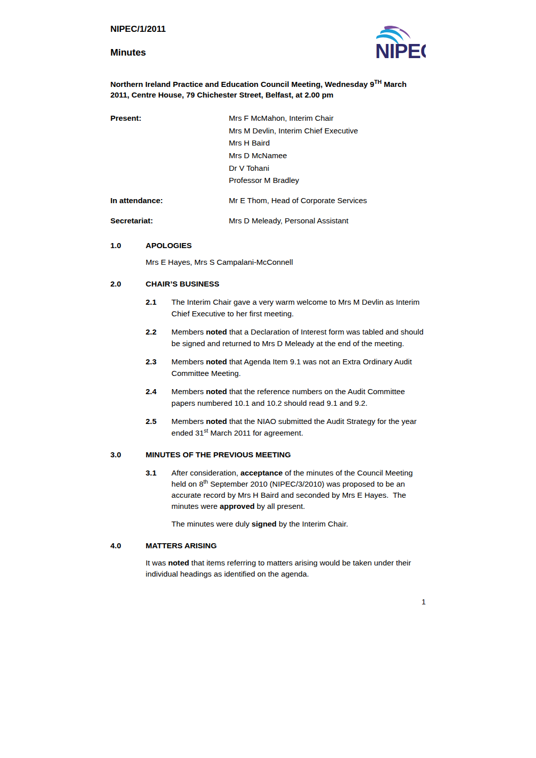NIPEC/1/2011
Minutes
NIPEC
Northern Ireland Practice and Education Council Meeting, Wednesday 9TH March 2011, Centre House, 79 Chichester Street, Belfast, at 2.00 pm
| Present: | Mrs F McMahon, Interim Chair |
| | Mrs M Devlin, Interim Chief Executive |
| | Mrs H Baird |
| | Mrs D McNamee |
| | Dr V Tohani |
| | Professor M Bradley |
| In attendance: | Mr E Thom, Head of Corporate Services |
| Secretariat: | Mrs D Meleady, Personal Assistant |
1.0 Apologies
Mrs E Hayes, Mrs S Campalani-McConnell
2.0 Chair’s Business
2.1
The Interim Chair gave a very warm welcome to Mrs M Devlin as Interim Chief Executive to her first meeting.
2.2
Members noted that a Declaration of Interest form was tabled and should be signed and returned to Mrs D Meleady at the end of the meeting.
2.3
Members noted that Agenda Item 9.1 was not an Extra Ordinary Audit Committee Meeting.
2.4
Members noted that the reference numbers on the Audit Committee papers numbered 10.1 and 10.2 should read 9.1 and 9.2.
2.5
Members noted that the NIAO submitted the Audit Strategy for the year ended 31st March 2011 for agreement.
3.0 Minutes of the Previous Meeting
3.1
After consideration, acceptance of the minutes of the Council Meeting held on 8th September 2010 (NIPEC/3/2010) was proposed to be an accurate record by Mrs H Baird and seconded by Mrs E Hayes. The minutes were approved by all present.
The minutes were duly signed by the Interim Chair.
4.0 Matters Arising
It was noted that items referring to matters arising would be taken under their individual headings as identified on the agenda.
1